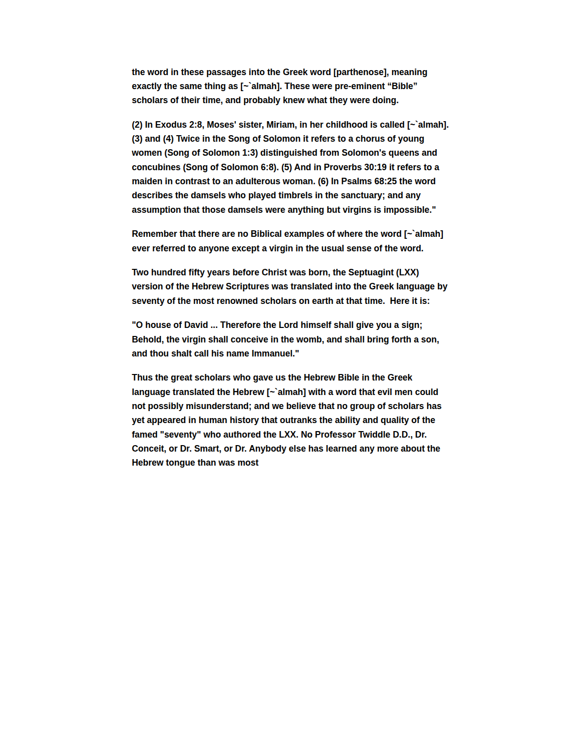the word in these passages into the Greek word [parthenose], meaning exactly the same thing as [~`almah]. These were pre-eminent “Bible” scholars of their time, and probably knew what they were doing.
(2) In Exodus 2:8, Moses' sister, Miriam, in her childhood is called [~`almah]. (3) and (4) Twice in the Song of Solomon it refers to a chorus of young women (Song of Solomon 1:3) distinguished from Solomon's queens and concubines (Song of Solomon 6:8). (5) And in Proverbs 30:19 it refers to a maiden in contrast to an adulterous woman. (6) In Psalms 68:25 the word describes the damsels who played timbrels in the sanctuary; and any assumption that those damsels were anything but virgins is impossible."
Remember that there are no Biblical examples of where the word [~`almah] ever referred to anyone except a virgin in the usual sense of the word.
Two hundred fifty years before Christ was born, the Septuagint (LXX) version of the Hebrew Scriptures was translated into the Greek language by seventy of the most renowned scholars on earth at that time. Here it is:
"O house of David ... Therefore the Lord himself shall give you a sign; Behold, the virgin shall conceive in the womb, and shall bring forth a son, and thou shalt call his name Immanuel."
Thus the great scholars who gave us the Hebrew Bible in the Greek language translated the Hebrew [~`almah] with a word that evil men could not possibly misunderstand; and we believe that no group of scholars has yet appeared in human history that outranks the ability and quality of the famed "seventy" who authored the LXX. No Professor Twiddle D.D., Dr. Conceit, or Dr. Smart, or Dr. Anybody else has learned any more about the Hebrew tongue than was most